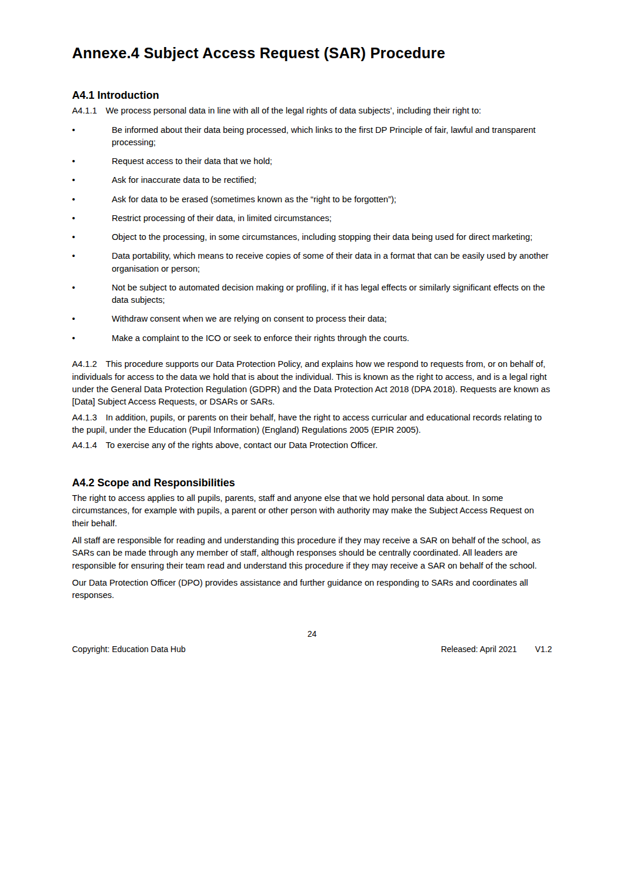Annexe.4 Subject Access Request (SAR) Procedure
A4.1 Introduction
A4.1.1 We process personal data in line with all of the legal rights of data subjects’, including their right to:
Be informed about their data being processed, which links to the first DP Principle of fair, lawful and transparent processing;
Request access to their data that we hold;
Ask for inaccurate data to be rectified;
Ask for data to be erased (sometimes known as the “right to be forgotten”);
Restrict processing of their data, in limited circumstances;
Object to the processing, in some circumstances, including stopping their data being used for direct marketing;
Data portability, which means to receive copies of some of their data in a format that can be easily used by another organisation or person;
Not be subject to automated decision making or profiling, if it has legal effects or similarly significant effects on the data subjects;
Withdraw consent when we are relying on consent to process their data;
Make a complaint to the ICO or seek to enforce their rights through the courts.
A4.1.2 This procedure supports our Data Protection Policy, and explains how we respond to requests from, or on behalf of, individuals for access to the data we hold that is about the individual. This is known as the right to access, and is a legal right under the General Data Protection Regulation (GDPR) and the Data Protection Act 2018 (DPA 2018). Requests are known as [Data] Subject Access Requests, or DSARs or SARs.
A4.1.3 In addition, pupils, or parents on their behalf, have the right to access curricular and educational records relating to the pupil, under the Education (Pupil Information) (England) Regulations 2005 (EPIR 2005).
A4.1.4 To exercise any of the rights above, contact our Data Protection Officer.
A4.2 Scope and Responsibilities
The right to access applies to all pupils, parents, staff and anyone else that we hold personal data about. In some circumstances, for example with pupils, a parent or other person with authority may make the Subject Access Request on their behalf.
All staff are responsible for reading and understanding this procedure if they may receive a SAR on behalf of the school, as SARs can be made through any member of staff, although responses should be centrally coordinated. All leaders are responsible for ensuring their team read and understand this procedure if they may receive a SAR on behalf of the school.
Our Data Protection Officer (DPO) provides assistance and further guidance on responding to SARs and coordinates all responses.
24
Copyright: Education Data Hub Released: April 2021V1.2